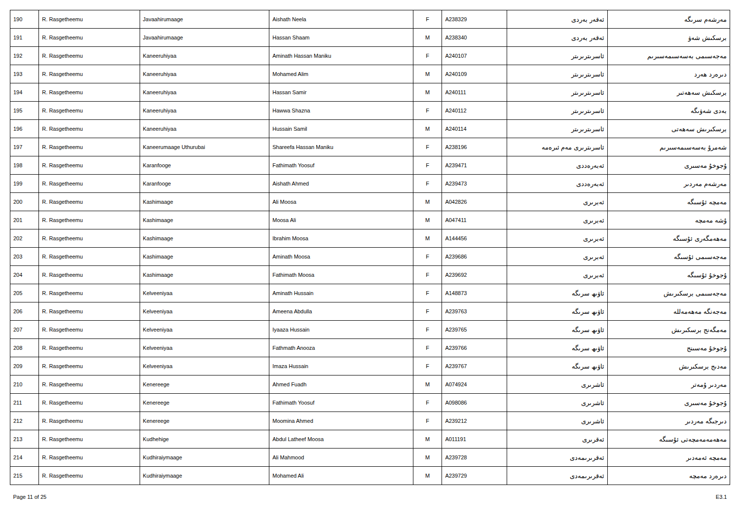| 190 | R. Rasgetheemu | Javaahirumaage | Aishath Neela | F | A238329 | ئەقەر بەردى | مەرشەم سرىگە |
| 191 | R. Rasgetheemu | Javaahirumaage | Hassan Shaam | M | A238340 | ئەقەر بەردى | برسكىش شەۋ |
| 192 | R. Rasgetheemu | Kaneeruhiyaa | Aminath Hassan Maniku | F | A240107 | ئاسرىترىرىتر | مەجەسىمى بەسەسىمەسىرىم |
| 193 | R. Rasgetheemu | Kaneeruhiyaa | Mohamed Alim | M | A240109 | ئاسرىترىرىتر | دىرەرد ھەرد |
| 194 | R. Rasgetheemu | Kaneeruhiyaa | Hassan Samir | M | A240111 | ئاسرىترىرىتر | برسكىش سەھەتىر |
| 195 | R. Rasgetheemu | Kaneeruhiyaa | Hawwa Shazna | F | A240112 | ئاسرىترىرىتر | بەدى شەۋىگە |
| 196 | R. Rasgetheemu | Kaneeruhiyaa | Hussain Samil | M | A240114 | ئاسرىترىرىتر | برسكىرىش سەھەتى |
| 197 | R. Rasgetheemu | Kaneerumaage Uthurubai | Shareefa Hassan Maniku | F | A238196 | ئاسرىترىرى مەم ئىرەمە | شەمرۇ بەسەسىمەسىرىم |
| 198 | R. Rasgetheemu | Karanfooge | Fathimath Yoosuf | F | A239471 | ئەبەرەددى | ۇجوخۇ مەسىرى |
| 199 | R. Rasgetheemu | Karanfooge | Aishath Ahmed | F | A239473 | ئەبەرەددى | مەرشەم مەردىر |
| 200 | R. Rasgetheemu | Kashimaage | Ali Moosa | M | A042826 | ئەبرىرى | مەمچە ئۇسىگە |
| 201 | R. Rasgetheemu | Kashimaage | Moosa Ali | M | A047411 | ئەبرىرى | ۇشە مەمچە |
| 202 | R. Rasgetheemu | Kashimaage | Ibrahim Moosa | M | A144456 | ئەبرىرى | مەھەمگەرى ئۇسىگە |
| 203 | R. Rasgetheemu | Kashimaage | Aminath Moosa | F | A239686 | ئەبرىرى | مەجەسىمى ئۇسىگە |
| 204 | R. Rasgetheemu | Kashimaage | Fathimath Moosa | F | A239692 | ئەبرىرى | ۇجوخۇ ئۇسىگە |
| 205 | R. Rasgetheemu | Kelveeniyaa | Aminath Hussain | F | A148873 | ئاۋىھ سرىگە | مەجەسىمى برسكىرىش |
| 206 | R. Rasgetheemu | Kelveeniyaa | Ameena Abdulla | F | A239763 | ئاۋىھ سرىگە | مەجەنگە مەھەمەللە |
| 207 | R. Rasgetheemu | Kelveeniyaa | Iyaaza Hussain | F | A239765 | ئاۋىھ سرىگە | مەمگەنج برسكىرىش |
| 208 | R. Rasgetheemu | Kelveeniyaa | Fathmath Anooza | F | A239766 | ئاۋىھ سرىگە | ۇجوخۇ مەسىنج |
| 209 | R. Rasgetheemu | Kelveeniyaa | Imaza Hussain | F | A239767 | ئاۋىھ سرىگە | مەدىج برسكىرىش |
| 210 | R. Rasgetheemu | Kenereege | Ahmed Fuadh | M | A074924 | ئاشرىرى | مەردىر ۇمەتر |
| 211 | R. Rasgetheemu | Kenereege | Fathimath Yoosuf | F | A098086 | ئاشرىرى | ۇجوخۇ مەسىرى |
| 212 | R. Rasgetheemu | Kenereege | Moomina Ahmed | F | A239212 | ئاشرىرى | دىرجىگە مەردىر |
| 213 | R. Rasgetheemu | Kudhehige | Abdul Latheef Moosa | M | A011191 | ئەقرىرى | مەھەمەمەمچەتى ئۇسىگە |
| 214 | R. Rasgetheemu | Kudhiraiymaage | Ali Mahmood | M | A239728 | ئەقرىرىمەدى | مەمچە ئەمەدىر |
| 215 | R. Rasgetheemu | Kudhiraiymaage | Mohamed Ali | M | A239729 | ئەقرىرىمەدى | دىرەرد مەمچە |
| Page 11 of 25 | E3.1 |